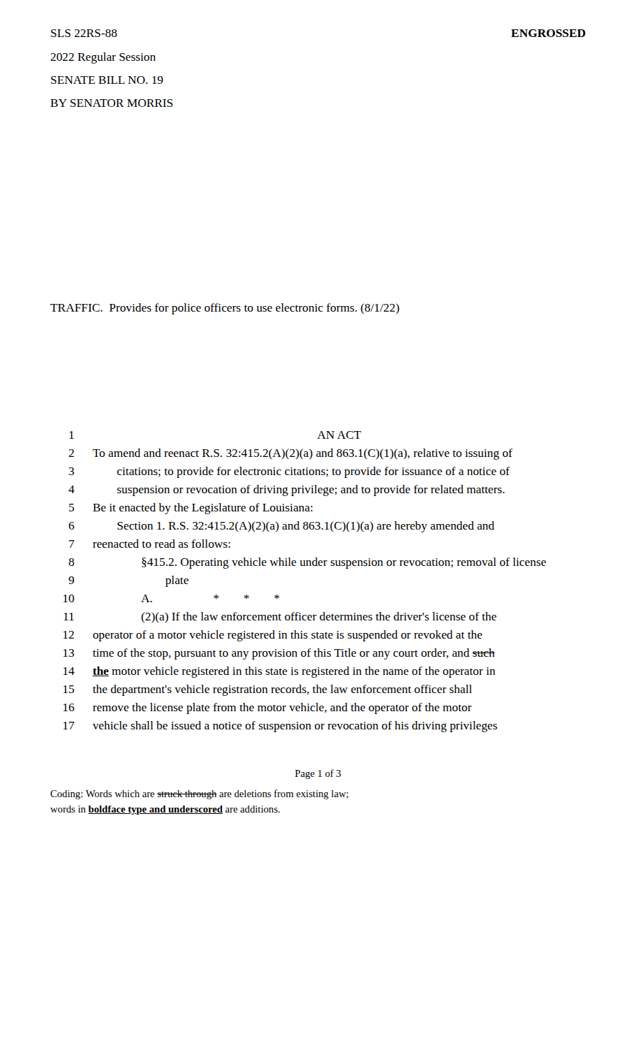SLS 22RS-88 Engrossed
2022 Regular Session
SENATE BILL NO. 19
BY SENATOR MORRIS
TRAFFIC. Provides for police officers to use electronic forms. (8/1/22)
AN ACT
To amend and reenact R.S. 32:415.2(A)(2)(a) and 863.1(C)(1)(a), relative to issuing of
citations; to provide for electronic citations; to provide for issuance of a notice of
suspension or revocation of driving privilege; and to provide for related matters.
Be it enacted by the Legislature of Louisiana:
Section 1. R.S. 32:415.2(A)(2)(a) and 863.1(C)(1)(a) are hereby amended and
reenacted to read as follows:
§415.2. Operating vehicle while under suspension or revocation; removal of license
plate
A. * * *
(2)(a) If the law enforcement officer determines the driver's license of the
operator of a motor vehicle registered in this state is suspended or revoked at the
time of the stop, pursuant to any provision of this Title or any court order, and such
the motor vehicle registered in this state is registered in the name of the operator in
the department's vehicle registration records, the law enforcement officer shall
remove the license plate from the motor vehicle, and the operator of the motor
vehicle shall be issued a notice of suspension or revocation of his driving privileges
Page 1 of 3
Coding: Words which are struck through are deletions from existing law;
words in boldface type and underscored are additions.